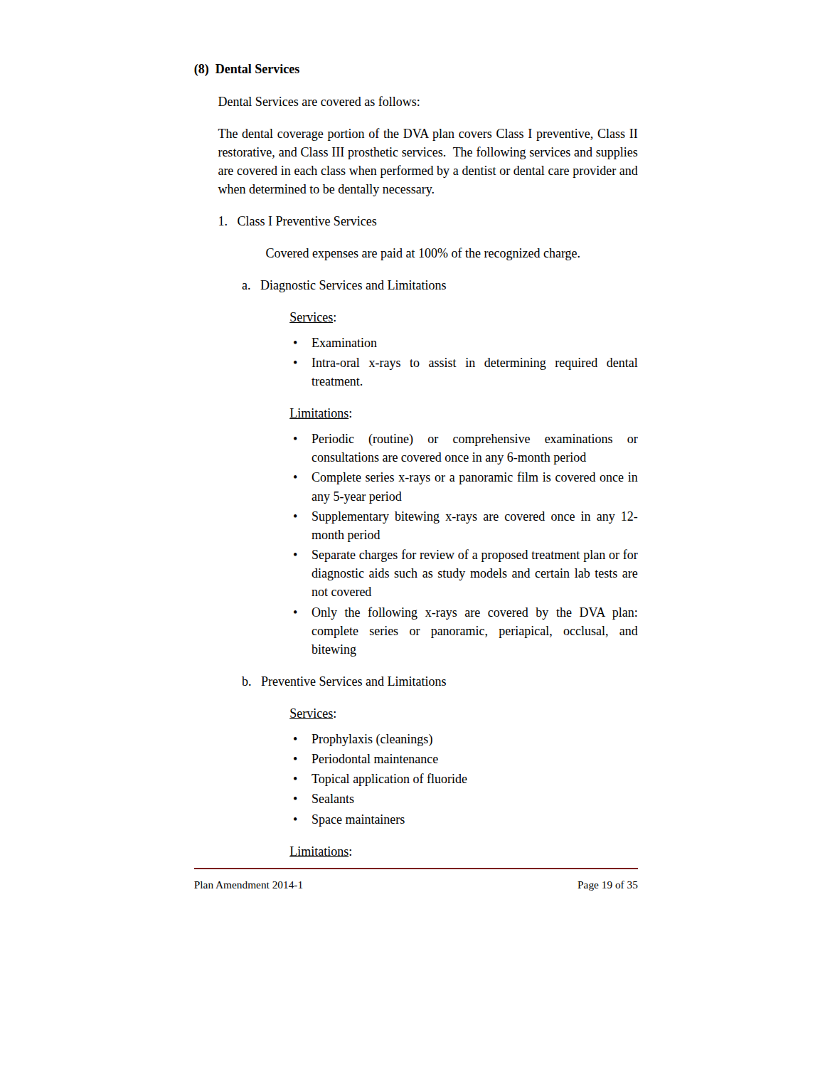(8) Dental Services
Dental Services are covered as follows:
The dental coverage portion of the DVA plan covers Class I preventive, Class II restorative, and Class III prosthetic services. The following services and supplies are covered in each class when performed by a dentist or dental care provider and when determined to be dentally necessary.
1. Class I Preventive Services
Covered expenses are paid at 100% of the recognized charge.
a. Diagnostic Services and Limitations
Services:
Examination
Intra-oral x-rays to assist in determining required dental treatment.
Limitations:
Periodic (routine) or comprehensive examinations or consultations are covered once in any 6-month period
Complete series x-rays or a panoramic film is covered once in any 5-year period
Supplementary bitewing x-rays are covered once in any 12-month period
Separate charges for review of a proposed treatment plan or for diagnostic aids such as study models and certain lab tests are not covered
Only the following x-rays are covered by the DVA plan: complete series or panoramic, periapical, occlusal, and bitewing
b. Preventive Services and Limitations
Services:
Prophylaxis (cleanings)
Periodontal maintenance
Topical application of fluoride
Sealants
Space maintainers
Limitations:
Plan Amendment 2014-1
Page 19 of 35